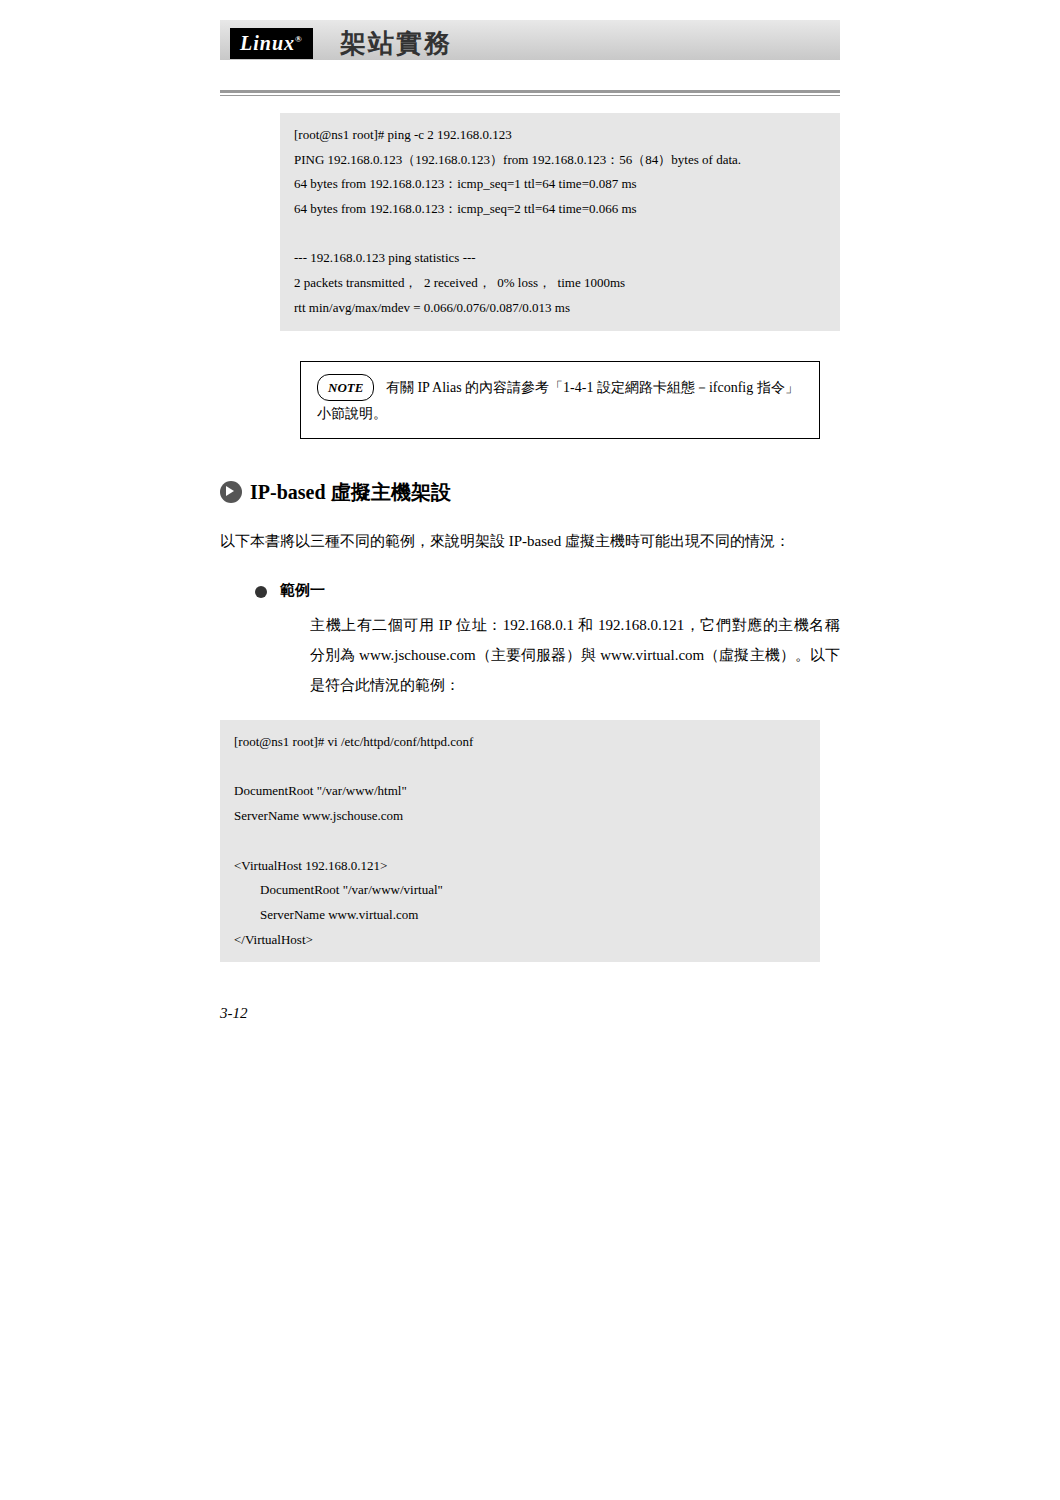Linux®
架站實務
[root@ns1 root]# ping -c 2 192.168.0.123
PING 192.168.0.123（192.168.0.123）from 192.168.0.123：56（84）bytes of data.
64 bytes from 192.168.0.123：icmp_seq=1 ttl=64 time=0.087 ms
64 bytes from 192.168.0.123：icmp_seq=2 ttl=64 time=0.066 ms
--- 192.168.0.123 ping statistics ---
2 packets transmitted， 2 received， 0% loss， time 1000ms
rtt min/avg/max/mdev = 0.066/0.076/0.087/0.013 ms
NOTE 有關 IP Alias 的內容請參考「1-4-1 設定網路卡組態－ifconfig 指令」小節說明。
IP-based 虛擬主機架設
以下本書將以三種不同的範例，來說明架設 IP-based 虛擬主機時可能出現不同的情況：
範例一
主機上有二個可用 IP 位址：192.168.0.1 和 192.168.0.121，它們對應的主機名稱分別為 www.jschouse.com（主要伺服器）與 www.virtual.com（虛擬主機）。以下是符合此情況的範例：
[root@ns1 root]# vi /etc/httpd/conf/httpd.conf
DocumentRoot "/var/www/html"
ServerName www.jschouse.com
<VirtualHost 192.168.0.121>
DocumentRoot "/var/www/virtual"
ServerName www.virtual.com
</VirtualHost>
3-12